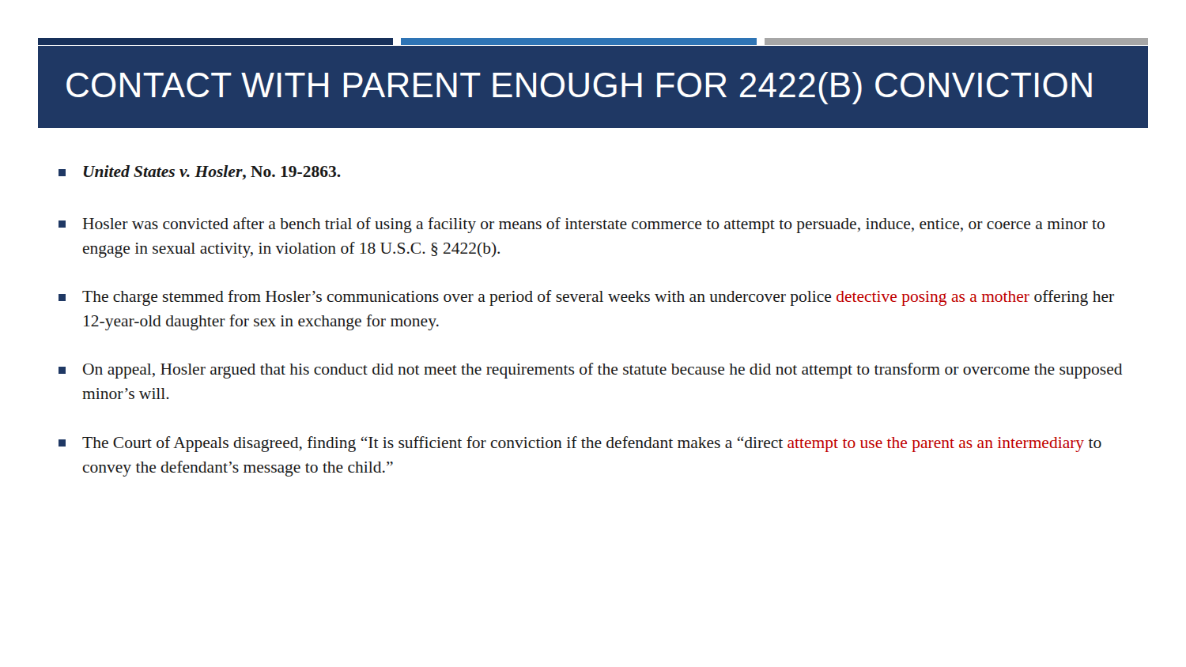Contact with Parent Enough for 2422(b) Conviction
United States v. Hosler, No. 19-2863.
Hosler was convicted after a bench trial of using a facility or means of interstate commerce to attempt to persuade, induce, entice, or coerce a minor to engage in sexual activity, in violation of 18 U.S.C. § 2422(b).
The charge stemmed from Hosler’s communications over a period of several weeks with an undercover police detective posing as a mother offering her 12-year-old daughter for sex in exchange for money.
On appeal, Hosler argued that his conduct did not meet the requirements of the statute because he did not attempt to transform or overcome the supposed minor’s will.
The Court of Appeals disagreed, finding “It is sufficient for conviction if the defendant makes a “direct attempt to use the parent as an intermediary to convey the defendant’s message to the child.”